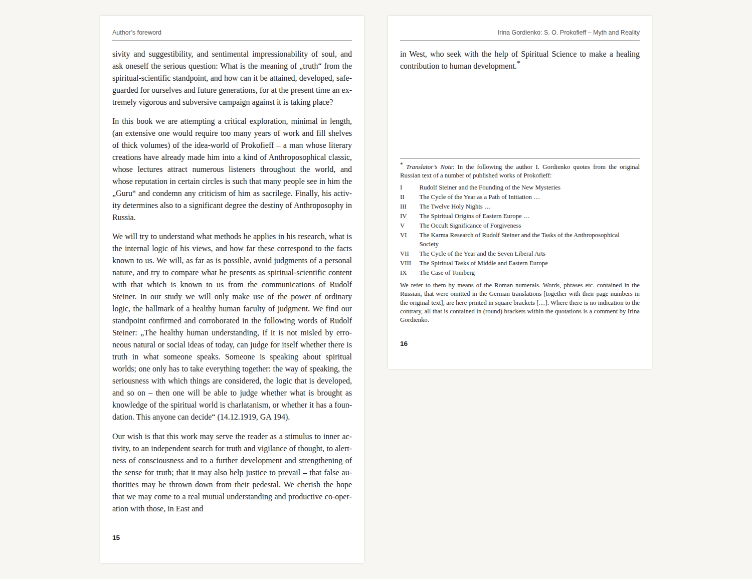Author’s foreword
sivity and suggestibility, and sentimental impressionability of soul, and ask oneself the serious question: What is the meaning of „truth“ from the spiritual-scientific standpoint, and how can it be attained, developed, safeguarded for ourselves and future generations, for at the present time an extremely vigorous and subversive campaign against it is taking place?
In this book we are attempting a critical exploration, minimal in length, (an extensive one would require too many years of work and fill shelves of thick volumes) of the idea-world of Prokofieff – a man whose literary creations have already made him into a kind of Anthroposophical classic, whose lectures attract numerous listeners throughout the world, and whose reputation in certain circles is such that many people see in him the „Guru“ and condemn any criticism of him as sacrilege. Finally, his activity determines also to a significant degree the destiny of Anthroposophy in Russia.
We will try to understand what methods he applies in his research, what is the internal logic of his views, and how far these correspond to the facts known to us. We will, as far as is possible, avoid judgments of a personal nature, and try to compare what he presents as spiritual-scientific content with that which is known to us from the communications of Rudolf Steiner. In our study we will only make use of the power of ordinary logic, the hallmark of a healthy human faculty of judgment. We find our standpoint confirmed and corroborated in the following words of Rudolf Steiner: „The healthy human understanding, if it is not misled by erroneous natural or social ideas of today, can judge for itself whether there is truth in what someone speaks. Someone is speaking about spiritual worlds; one only has to take everything together: the way of speaking, the seriousness with which things are considered, the logic that is developed, and so on – then one will be able to judge whether what is brought as knowledge of the spiritual world is charlatanism, or whether it has a foundation. This anyone can decide“ (14.12.1919, GA 194).
Our wish is that this work may serve the reader as a stimulus to inner activity, to an independent search for truth and vigilance of thought, to alertness of consciousness and to a further development and strengthening of the sense for truth; that it may also help justice to prevail – that false authorities may be thrown down from their pedestal. We cherish the hope that we may come to a real mutual understanding and productive co-operation with those, in East and
15
Irina Gordienko: S. O. Prokofieff – Myth and Reality
in West, who seek with the help of Spiritual Science to make a healing contribution to human development.*
* Translator’s Note: In the following the author I. Gordienko quotes from the original Russian text of a number of published works of Prokofieff:
IRudolf Steiner and the Founding of the New Mysteries
II The Cycle of the Year as a Path of Initiation …
III The Twelve Holy Nights …
IV The Spiritual Origins of Eastern Europe …
VThe Occult Significance of Forgiveness
VI The Karma Research of Rudolf Steiner and the Tasks of the Anthroposophical Society
VII The Cycle of the Year and the Seven Liberal Arts
VIII The Spiritual Tasks of Middle and Eastern Europe
IX The Case of Tomberg
We refer to them by means of the Roman numerals. Words, phrases etc. contained in the Russian, that were omitted in the German translations [together with their page numbers in the original text], are here printed in square brackets […]. Where there is no indication to the contrary, all that is contained in (round) brackets within the quotations is a comment by Irina Gordienko.
16